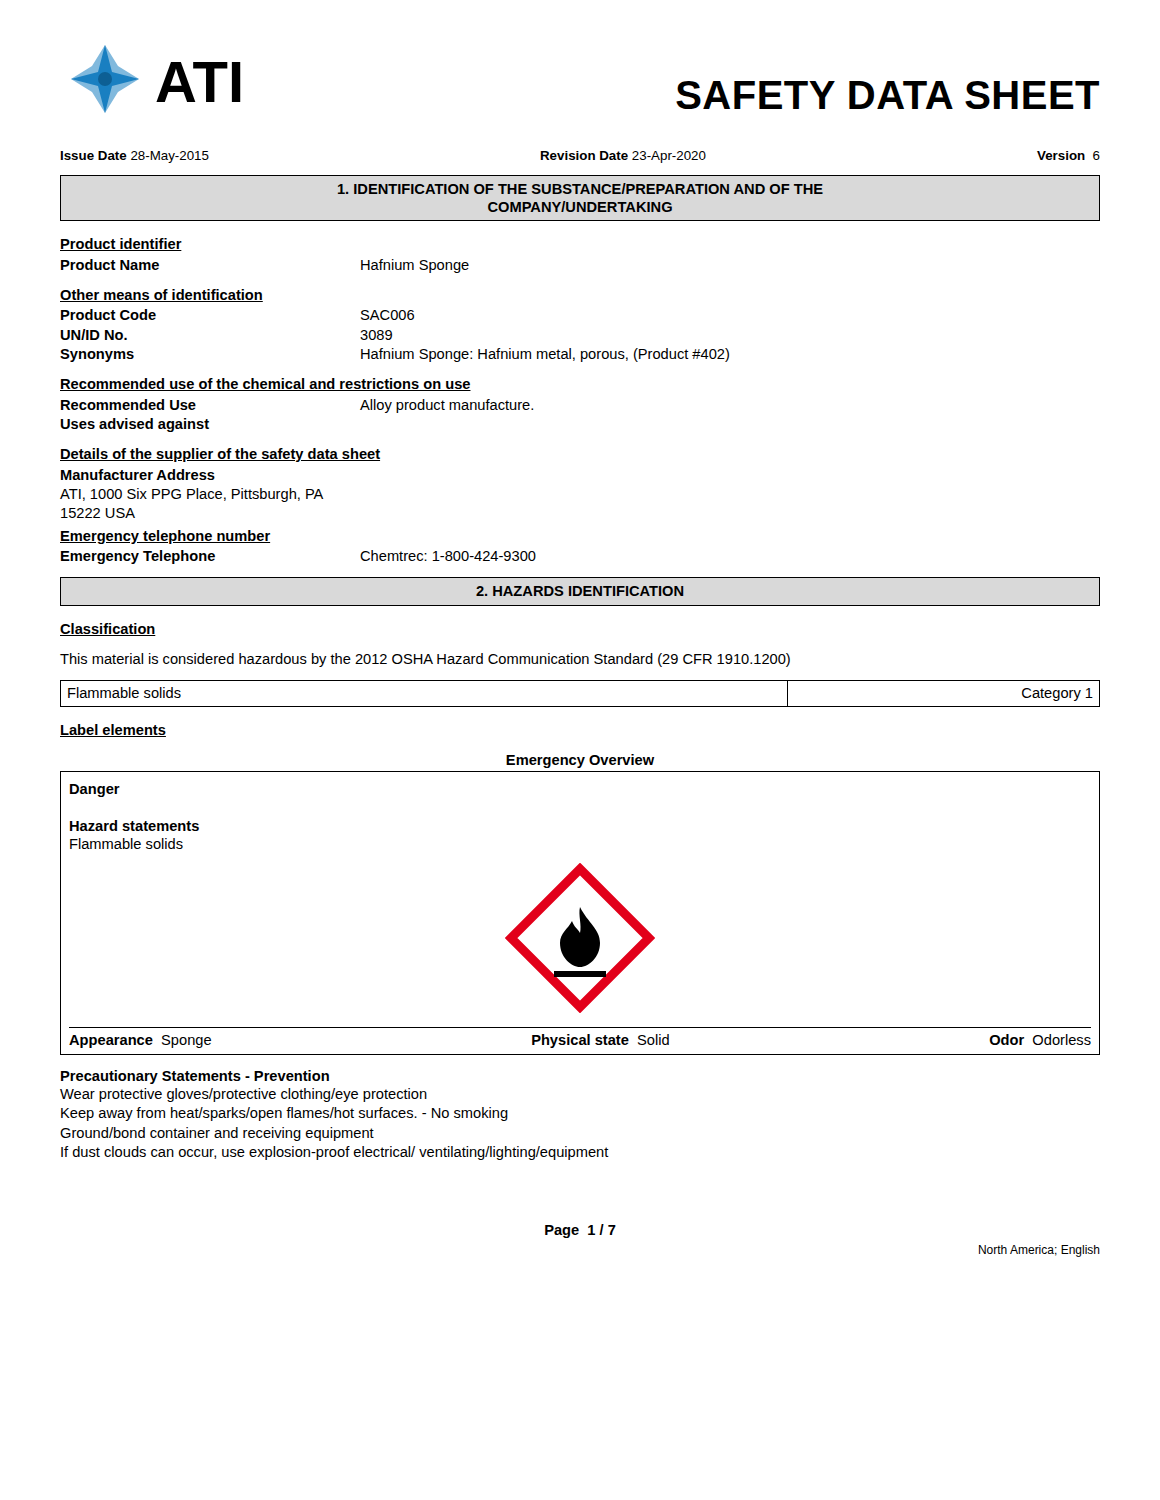ATI
SAFETY DATA SHEET
Issue Date 28-May-2015
Revision Date 23-Apr-2020
Version 6
1. IDENTIFICATION OF THE SUBSTANCE/PREPARATION AND OF THE
COMPANY/UNDERTAKING
Product identifier
Product Name
Hafnium Sponge
Other means of identification
Product Code
SAC006
UN/ID No.
3089
Synonyms
Hafnium Sponge: Hafnium metal, porous, (Product #402)
Recommended use of the chemical and restrictions on use
Recommended Use
Alloy product manufacture.
Uses advised against
Details of the supplier of the safety data sheet
Manufacturer Address
ATI, 1000 Six PPG Place, Pittsburgh, PA
15222 USA
Emergency telephone number
Emergency Telephone
Chemtrec: 1-800-424-9300
2. HAZARDS IDENTIFICATION
Classification
This material is considered hazardous by the 2012 OSHA Hazard Communication Standard (29 CFR 1910.1200)
| Flammable solids | Category 1 |
Label elements
Emergency Overview
Danger
Hazard statements
Flammable solids
Appearance Sponge
Physical state Solid
Odor Odorless
Precautionary Statements - Prevention
Wear protective gloves/protective clothing/eye protection
Keep away from heat/sparks/open flames/hot surfaces. - No smoking
Ground/bond container and receiving equipment
If dust clouds can occur, use explosion-proof electrical/ ventilating/lighting/equipment
Page 1 / 7
North America; English